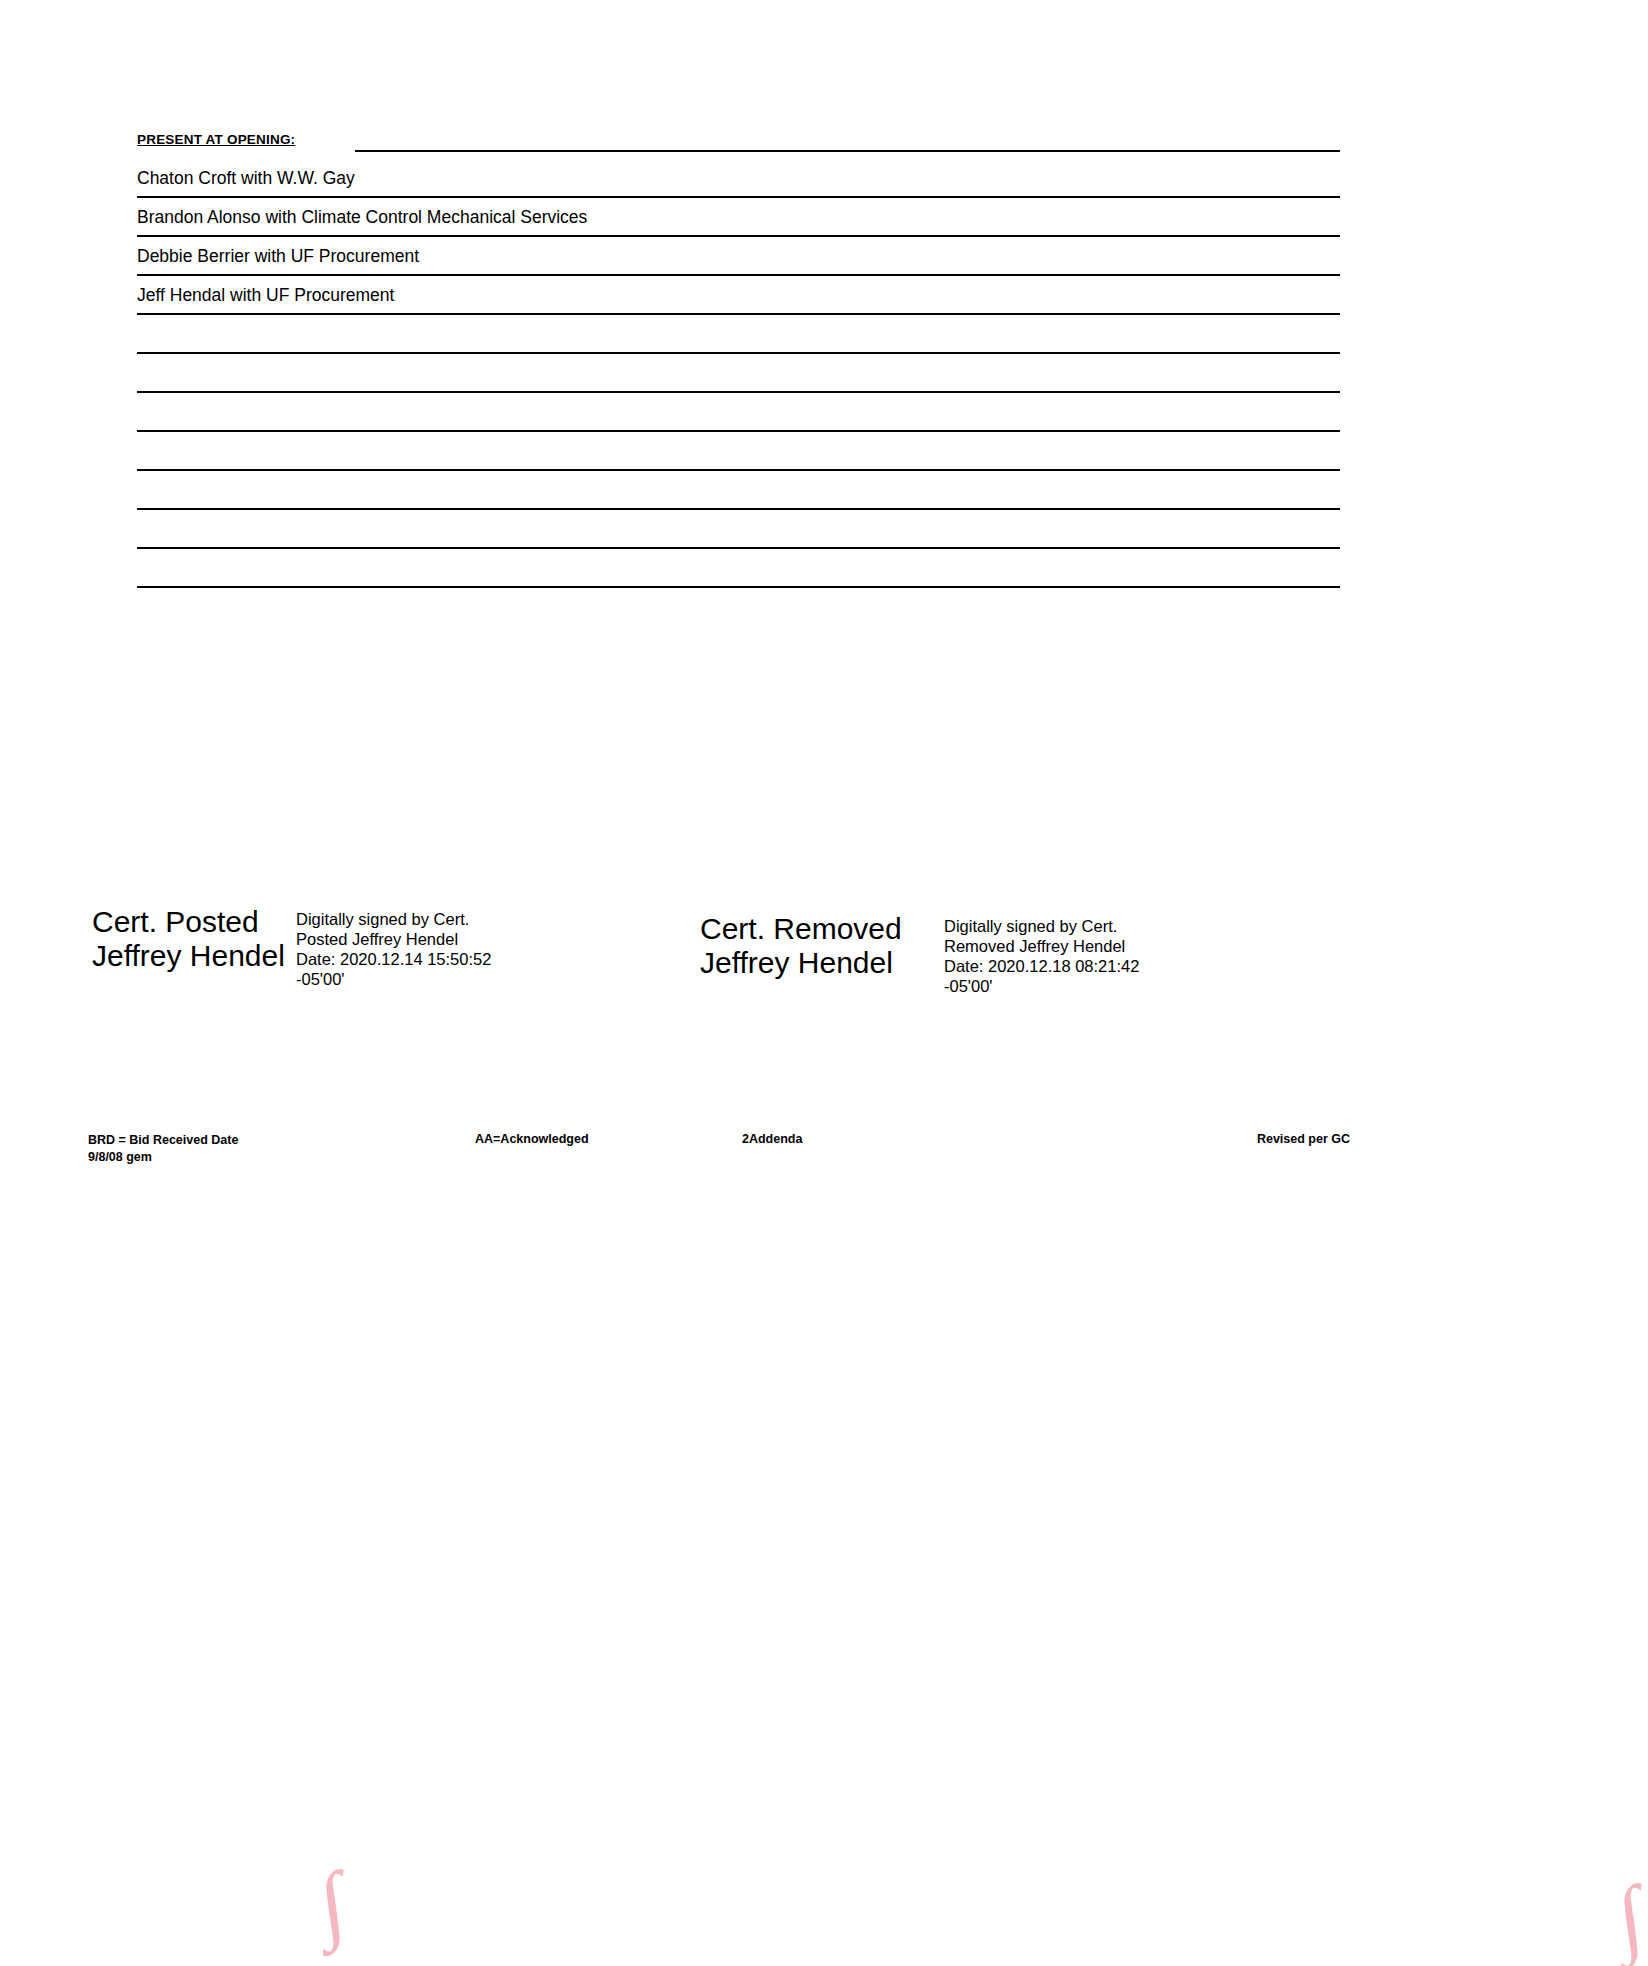PRESENT AT OPENING:
Chaton Croft with W.W. Gay
Brandon Alonso with Climate Control Mechanical Services
Debbie Berrier with UF Procurement
Jeff Hendal with UF Procurement
Cert. Posted Jeffrey Hendel
Digitally signed by Cert. Posted Jeffrey Hendel Date: 2020.12.14 15:50:52 -05'00'
∫
Cert. Removed Jeffrey Hendel
Digitally signed by Cert. Removed Jeffrey Hendel Date: 2020.12.18 08:21:42 -05'00'
∫
BRD = Bid Received Date
9/8/08 gem
AA=Acknowledged
2 Addenda
Revised per GC